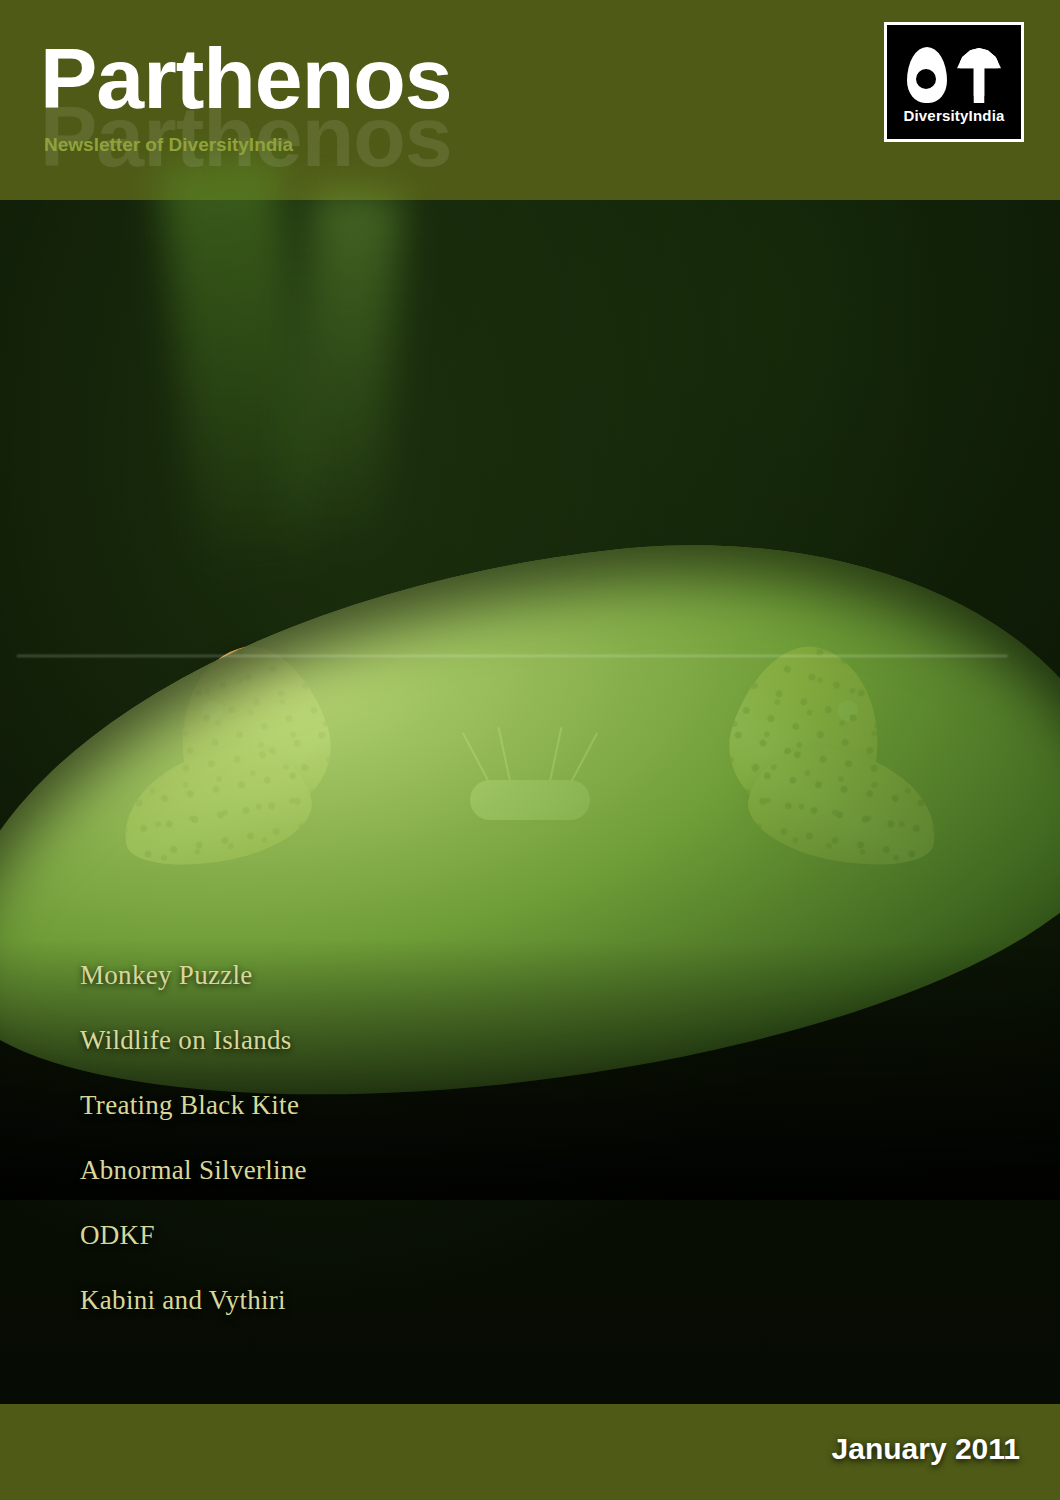DiversityIndia
Parthenos
Parthenos
Newsletter of DiversityIndia
Monkey Puzzle
Wildlife on Islands
Treating Black Kite
Abnormal Silverline
ODKF
Kabini and Vythiri
January 2011